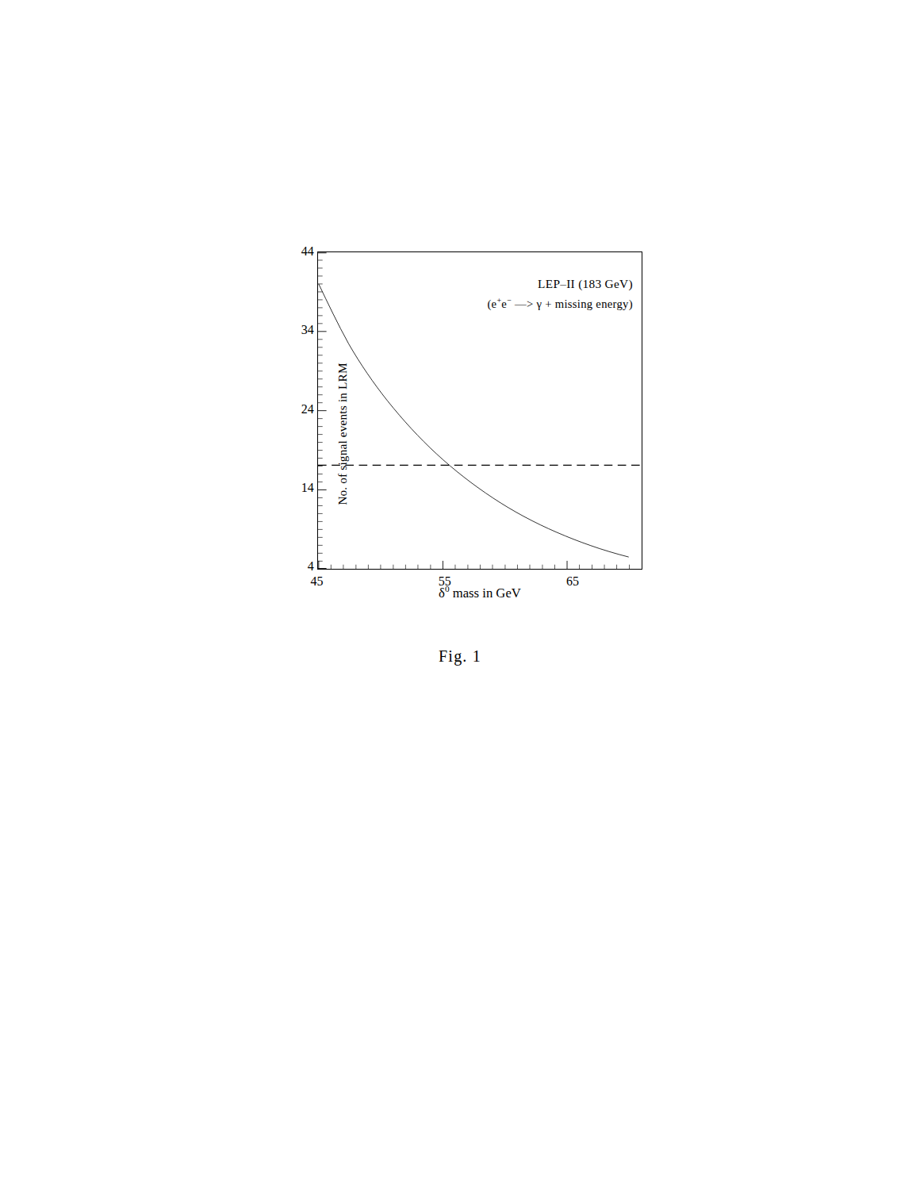No. of signal events in LRM
44
34
24
14
4
45
55
65
δ0 mass in GeV
LEP–II (183 GeV)
(e+e− —> γ + missing energy)
Fig. 1